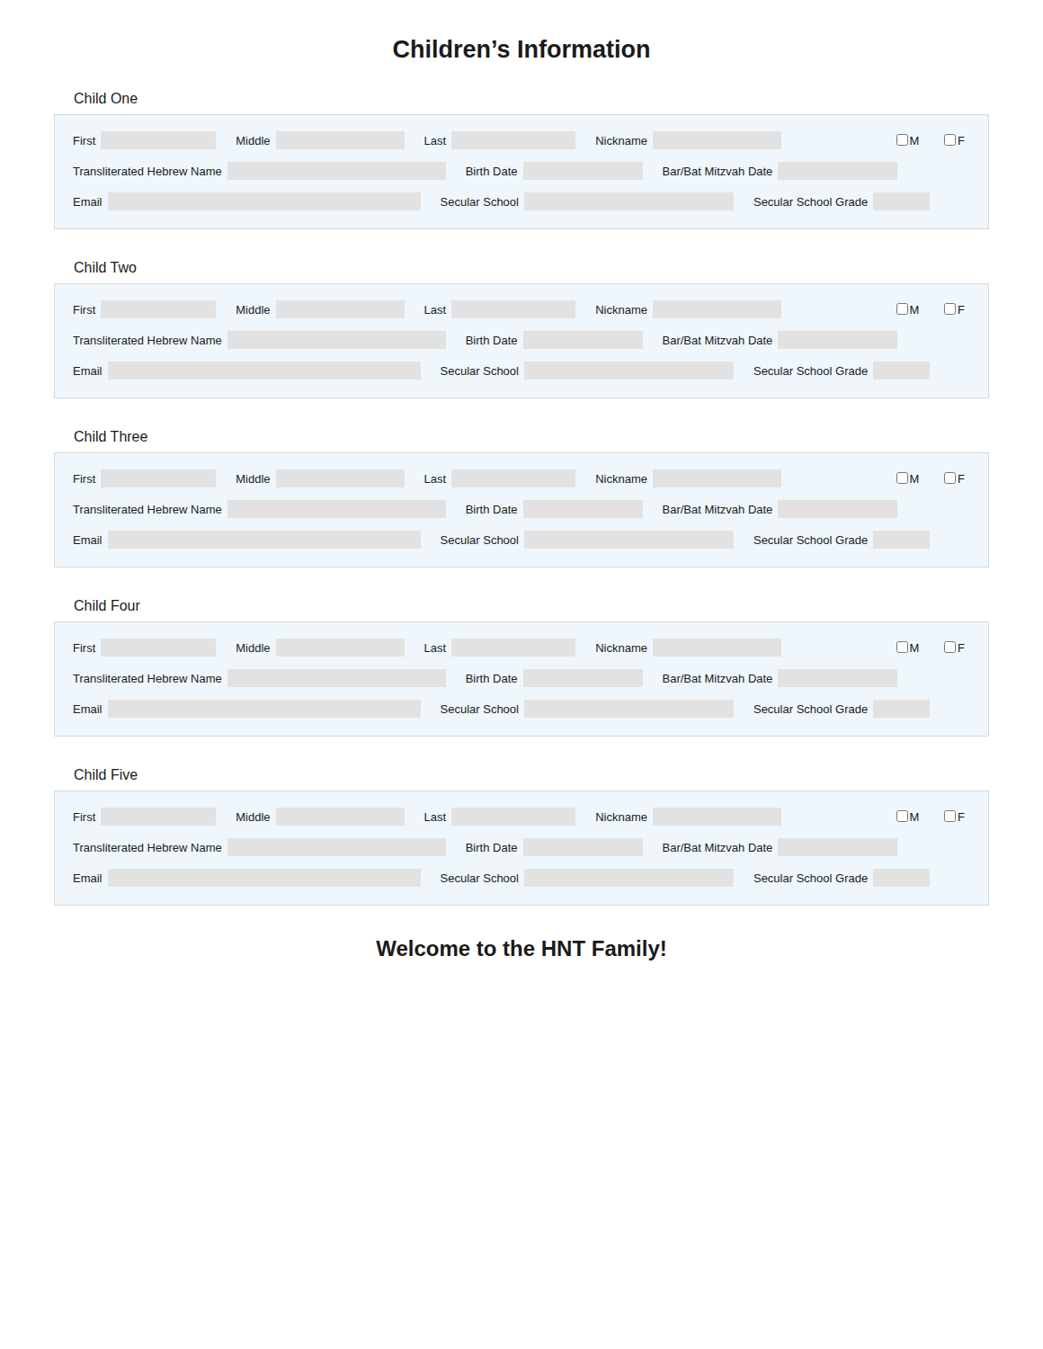Children’s Information
Child One
First Middle Last Nickname M F
Transliterated Hebrew Name Birth Date Bar/Bat Mitzvah Date
Email Secular School Secular School Grade
Child Two
First Middle Last Nickname M F
Transliterated Hebrew Name Birth Date Bar/Bat Mitzvah Date
Email Secular School Secular School Grade
Child Three
First Middle Last Nickname M F
Transliterated Hebrew Name Birth Date Bar/Bat Mitzvah Date
Email Secular School Secular School Grade
Child Four
First Middle Last Nickname M F
Transliterated Hebrew Name Birth Date Bar/Bat Mitzvah Date
Email Secular School Secular School Grade
Child Five
First Middle Last Nickname M F
Transliterated Hebrew Name Birth Date Bar/Bat Mitzvah Date
Email Secular School Secular School Grade
Welcome to the HNT Family!